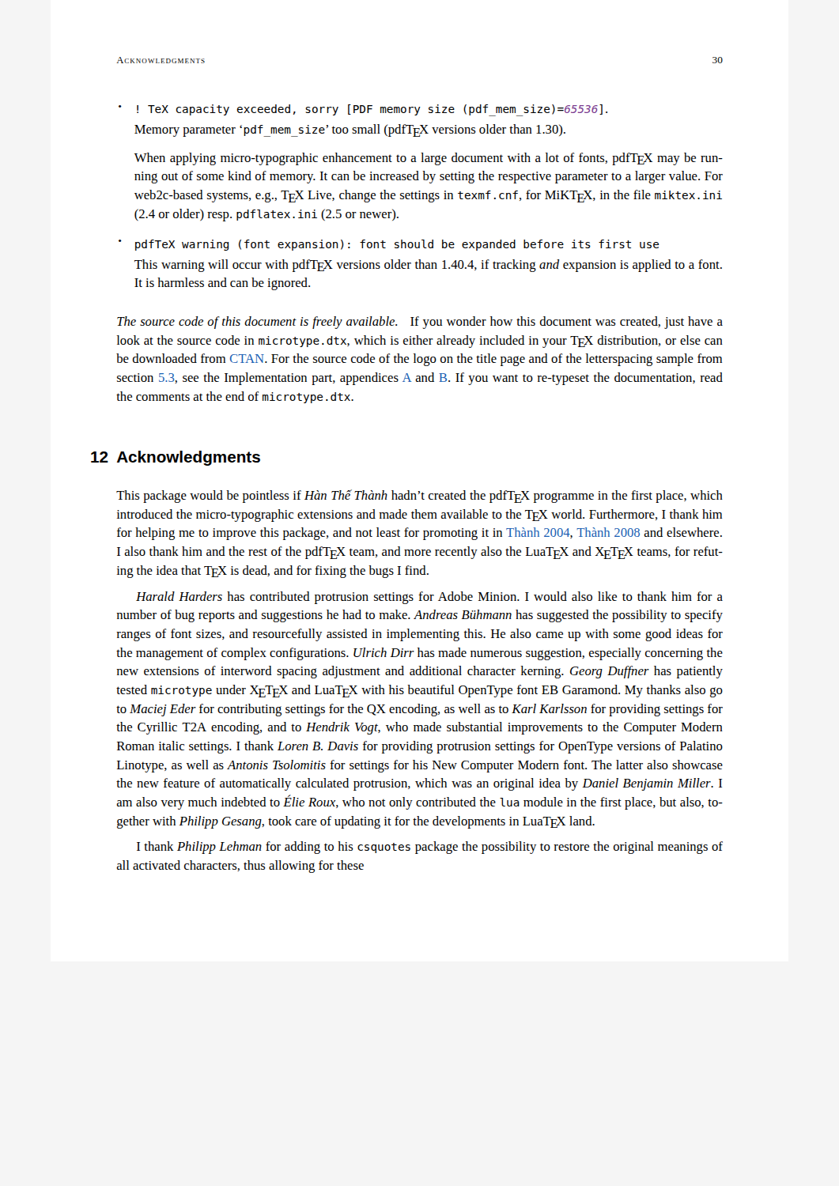Acknowledgments 30
! TeX capacity exceeded, sorry [PDF memory size (pdf_mem_size)=65536].
Memory parameter ‘pdf_mem_size’ too small (pdfTEX versions older than 1.30).
When applying micro-typographic enhancement to a large document with a lot of fonts, pdfTEX may be running out of some kind of memory. It can be increased by setting the respective parameter to a larger value. For web2c-based systems, e.g., TEX Live, change the settings in texmf.cnf, for MiKTEX, in the file miktex.ini (2.4 or older) resp. pdflatex.ini (2.5 or newer).
pdfTeX warning (font expansion): font should be expanded before its first use
This warning will occur with pdfTEX versions older than 1.40.4, if tracking and expansion is applied to a font. It is harmless and can be ignored.
The source code of this document is freely available. If you wonder how this document was created, just have a look at the source code in microtype.dtx, which is either already included in your TEX distribution, or else can be downloaded from CTAN. For the source code of the logo on the title page and of the letterspacing sample from section 5.3, see the Implementation part, appendices A and B. If you want to re-typeset the documentation, read the comments at the end of microtype.dtx.
12 Acknowledgments
This package would be pointless if Hàn Thế Thành hadn’t created the pdfTEX programme in the first place, which introduced the micro-typographic extensions and made them available to the TEX world. Furthermore, I thank him for helping me to improve this package, and not least for promoting it in Thành 2004, Thành 2008 and elsewhere. I also thank him and the rest of the pdfTEX team, and more recently also the LuaTEX and XETEX teams, for refuting the idea that TEX is dead, and for fixing the bugs I find.
Harald Harders has contributed protrusion settings for Adobe Minion. I would also like to thank him for a number of bug reports and suggestions he had to make. Andreas Bühmann has suggested the possibility to specify ranges of font sizes, and resourcefully assisted in implementing this. He also came up with some good ideas for the management of complex configurations. Ulrich Dirr has made numerous suggestion, especially concerning the new extensions of interword spacing adjustment and additional character kerning. Georg Duffner has patiently tested microtype under XETEX and LuaTEX with his beautiful OpenType font EB Garamond. My thanks also go to Maciej Eder for contributing settings for the QX encoding, as well as to Karl Karlsson for providing settings for the Cyrillic T2A encoding, and to Hendrik Vogt, who made substantial improvements to the Computer Modern Roman italic settings. I thank Loren B. Davis for providing protrusion settings for OpenType versions of Palatino Linotype, as well as Antonis Tsolomitis for settings for his New Computer Modern font. The latter also showcase the new feature of automatically calculated protrusion, which was an original idea by Daniel Benjamin Miller. I am also very much indebted to Élie Roux, who not only contributed the lua module in the first place, but also, together with Philipp Gesang, took care of updating it for the developments in LuaTEX land.
I thank Philipp Lehman for adding to his csquotes package the possibility to restore the original meanings of all activated characters, thus allowing for these